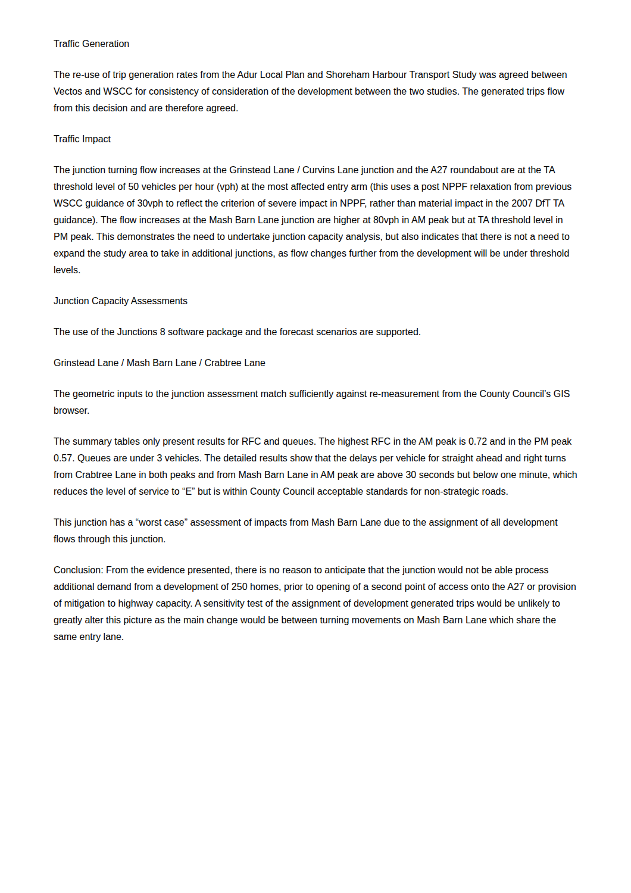Traffic Generation
The re-use of trip generation rates from the Adur Local Plan and Shoreham Harbour Transport Study was agreed between Vectos and WSCC for consistency of consideration of the development between the two studies. The generated trips flow from this decision and are therefore agreed.
Traffic Impact
The junction turning flow increases at the Grinstead Lane / Curvins Lane junction and the A27 roundabout are at the TA threshold level of 50 vehicles per hour (vph) at the most affected entry arm (this uses a post NPPF relaxation from previous WSCC guidance of 30vph to reflect the criterion of severe impact in NPPF, rather than material impact in the 2007 DfT TA guidance). The flow increases at the Mash Barn Lane junction are higher at 80vph in AM peak but at TA threshold level in PM peak. This demonstrates the need to undertake junction capacity analysis, but also indicates that there is not a need to expand the study area to take in additional junctions, as flow changes further from the development will be under threshold levels.
Junction Capacity Assessments
The use of the Junctions 8 software package and the forecast scenarios are supported.
Grinstead Lane / Mash Barn Lane / Crabtree Lane
The geometric inputs to the junction assessment match sufficiently against re-measurement from the County Council’s GIS browser.
The summary tables only present results for RFC and queues. The highest RFC in the AM peak is 0.72 and in the PM peak 0.57. Queues are under 3 vehicles. The detailed results show that the delays per vehicle for straight ahead and right turns from Crabtree Lane in both peaks and from Mash Barn Lane in AM peak are above 30 seconds but below one minute, which reduces the level of service to “E” but is within County Council acceptable standards for non-strategic roads.
This junction has a “worst case” assessment of impacts from Mash Barn Lane due to the assignment of all development flows through this junction.
Conclusion: From the evidence presented, there is no reason to anticipate that the junction would not be able process additional demand from a development of 250 homes, prior to opening of a second point of access onto the A27 or provision of mitigation to highway capacity. A sensitivity test of the assignment of development generated trips would be unlikely to greatly alter this picture as the main change would be between turning movements on Mash Barn Lane which share the same entry lane.